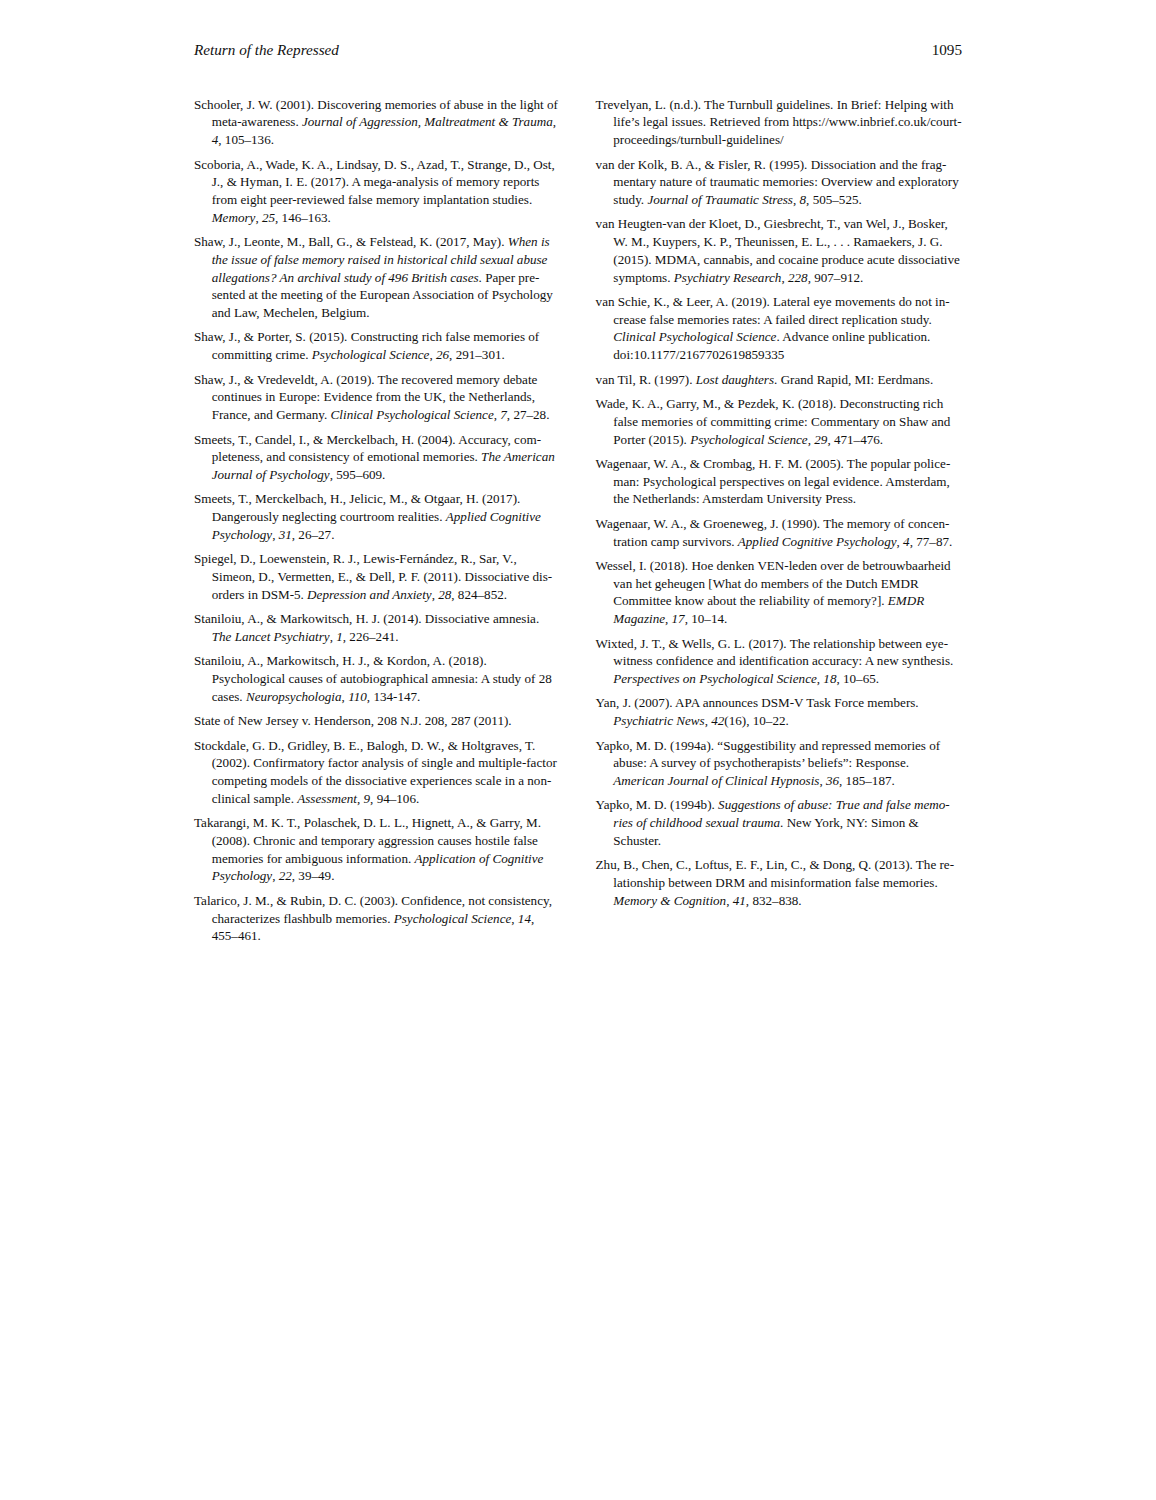Return of the Repressed 1095
Schooler, J. W. (2001). Discovering memories of abuse in the light of meta-awareness. Journal of Aggression, Maltreatment & Trauma, 4, 105–136.
Scoboria, A., Wade, K. A., Lindsay, D. S., Azad, T., Strange, D., Ost, J., & Hyman, I. E. (2017). A mega-analysis of memory reports from eight peer-reviewed false memory implantation studies. Memory, 25, 146–163.
Shaw, J., Leonte, M., Ball, G., & Felstead, K. (2017, May). When is the issue of false memory raised in historical child sexual abuse allegations? An archival study of 496 British cases. Paper presented at the meeting of the European Association of Psychology and Law, Mechelen, Belgium.
Shaw, J., & Porter, S. (2015). Constructing rich false memories of committing crime. Psychological Science, 26, 291–301.
Shaw, J., & Vredeveldt, A. (2019). The recovered memory debate continues in Europe: Evidence from the UK, the Netherlands, France, and Germany. Clinical Psychological Science, 7, 27–28.
Smeets, T., Candel, I., & Merckelbach, H. (2004). Accuracy, completeness, and consistency of emotional memories. The American Journal of Psychology, 595–609.
Smeets, T., Merckelbach, H., Jelicic, M., & Otgaar, H. (2017). Dangerously neglecting courtroom realities. Applied Cognitive Psychology, 31, 26–27.
Spiegel, D., Loewenstein, R. J., Lewis-Fernández, R., Sar, V., Simeon, D., Vermetten, E., & Dell, P. F. (2011). Dissociative disorders in DSM-5. Depression and Anxiety, 28, 824–852.
Staniloiu, A., & Markowitsch, H. J. (2014). Dissociative amnesia. The Lancet Psychiatry, 1, 226–241.
Staniloiu, A., Markowitsch, H. J., & Kordon, A. (2018). Psychological causes of autobiographical amnesia: A study of 28 cases. Neuropsychologia, 110, 134-147.
State of New Jersey v. Henderson, 208 N.J. 208, 287 (2011).
Stockdale, G. D., Gridley, B. E., Balogh, D. W., & Holtgraves, T. (2002). Confirmatory factor analysis of single and multiple-factor competing models of the dissociative experiences scale in a nonclinical sample. Assessment, 9, 94–106.
Takarangi, M. K. T., Polaschek, D. L. L., Hignett, A., & Garry, M. (2008). Chronic and temporary aggression causes hostile false memories for ambiguous information. Application of Cognitive Psychology, 22, 39–49.
Talarico, J. M., & Rubin, D. C. (2003). Confidence, not consistency, characterizes flashbulb memories. Psychological Science, 14, 455–461.
Trevelyan, L. (n.d.). The Turnbull guidelines. In Brief: Helping with life’s legal issues. Retrieved from https://www.inbrief.co.uk/court-proceedings/turnbull-guidelines/
van der Kolk, B. A., & Fisler, R. (1995). Dissociation and the fragmentary nature of traumatic memories: Overview and exploratory study. Journal of Traumatic Stress, 8, 505–525.
van Heugten-van der Kloet, D., Giesbrecht, T., van Wel, J., Bosker, W. M., Kuypers, K. P., Theunissen, E. L., . . . Ramaekers, J. G. (2015). MDMA, cannabis, and cocaine produce acute dissociative symptoms. Psychiatry Research, 228, 907–912.
van Schie, K., & Leer, A. (2019). Lateral eye movements do not increase false memories rates: A failed direct replication study. Clinical Psychological Science. Advance online publication. doi:10.1177/2167702619859335
van Til, R. (1997). Lost daughters. Grand Rapid, MI: Eerdmans.
Wade, K. A., Garry, M., & Pezdek, K. (2018). Deconstructing rich false memories of committing crime: Commentary on Shaw and Porter (2015). Psychological Science, 29, 471–476.
Wagenaar, W. A., & Crombag, H. F. M. (2005). The popular policeman: Psychological perspectives on legal evidence. Amsterdam, the Netherlands: Amsterdam University Press.
Wagenaar, W. A., & Groeneweg, J. (1990). The memory of concentration camp survivors. Applied Cognitive Psychology, 4, 77–87.
Wessel, I. (2018). Hoe denken VEN-leden over de betrouwbaarheid van het geheugen [What do members of the Dutch EMDR Committee know about the reliability of memory?]. EMDR Magazine, 17, 10–14.
Wixted, J. T., & Wells, G. L. (2017). The relationship between eyewitness confidence and identification accuracy: A new synthesis. Perspectives on Psychological Science, 18, 10–65.
Yan, J. (2007). APA announces DSM-V Task Force members. Psychiatric News, 42(16), 10–22.
Yapko, M. D. (1994a). “Suggestibility and repressed memories of abuse: A survey of psychotherapists’ beliefs”: Response. American Journal of Clinical Hypnosis, 36, 185–187.
Yapko, M. D. (1994b). Suggestions of abuse: True and false memories of childhood sexual trauma. New York, NY: Simon & Schuster.
Zhu, B., Chen, C., Loftus, E. F., Lin, C., & Dong, Q. (2013). The relationship between DRM and misinformation false memories. Memory & Cognition, 41, 832–838.